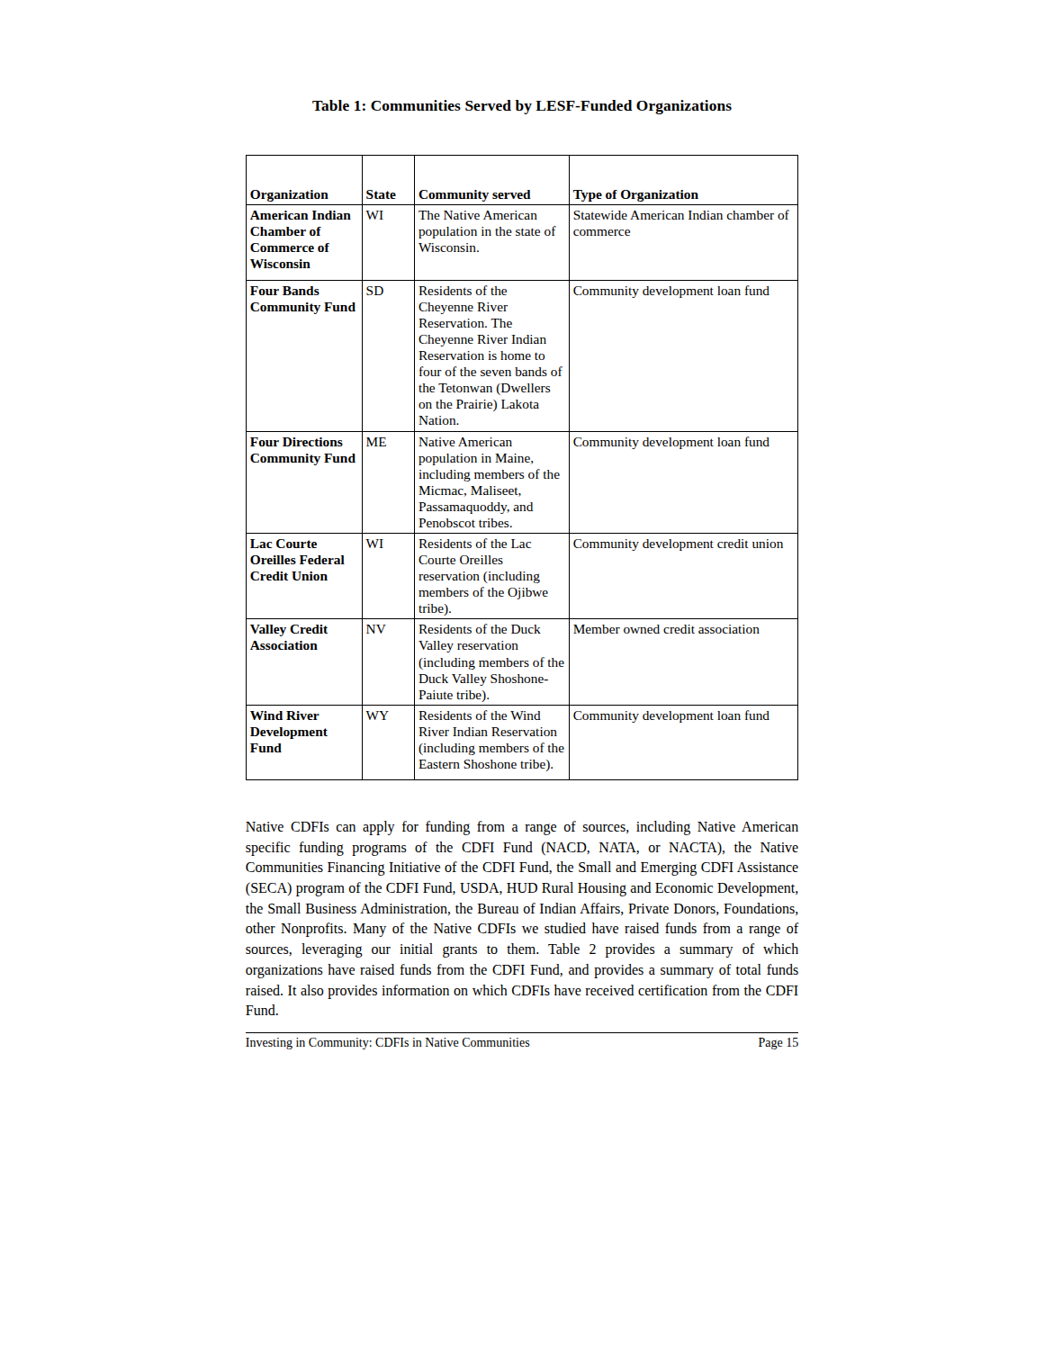Table 1: Communities Served by LESF-Funded Organizations
| Organization | State | Community served | Type of Organization |
| --- | --- | --- | --- |
| American Indian Chamber of Commerce of Wisconsin | WI | The Native American population in the state of Wisconsin. | Statewide American Indian chamber of commerce |
| Four Bands Community Fund | SD | Residents of the Cheyenne River Reservation. The Cheyenne River Indian Reservation is home to four of the seven bands of the Tetonwan (Dwellers on the Prairie) Lakota Nation. | Community development loan fund |
| Four Directions Community Fund | ME | Native American population in Maine, including members of the Micmac, Maliseet, Passamaquoddy, and Penobscot tribes. | Community development loan fund |
| Lac Courte Oreilles Federal Credit Union | WI | Residents of the Lac Courte Oreilles reservation (including members of the Ojibwe tribe). | Community development credit union |
| Valley Credit Association | NV | Residents of the Duck Valley reservation (including members of the Duck Valley Shoshone-Paiute tribe). | Member owned credit association |
| Wind River Development Fund | WY | Residents of the Wind River Indian Reservation (including members of the Eastern Shoshone tribe). | Community development loan fund |
Native CDFIs can apply for funding from a range of sources, including Native American specific funding programs of the CDFI Fund (NACD, NATA, or NACTA), the Native Communities Financing Initiative of the CDFI Fund, the Small and Emerging CDFI Assistance (SECA) program of the CDFI Fund, USDA, HUD Rural Housing and Economic Development, the Small Business Administration, the Bureau of Indian Affairs, Private Donors, Foundations, other Nonprofits. Many of the Native CDFIs we studied have raised funds from a range of sources, leveraging our initial grants to them. Table 2 provides a summary of which organizations have raised funds from the CDFI Fund, and provides a summary of total funds raised. It also provides information on which CDFIs have received certification from the CDFI Fund.
Investing in Community: CDFIs in Native Communities Page 15